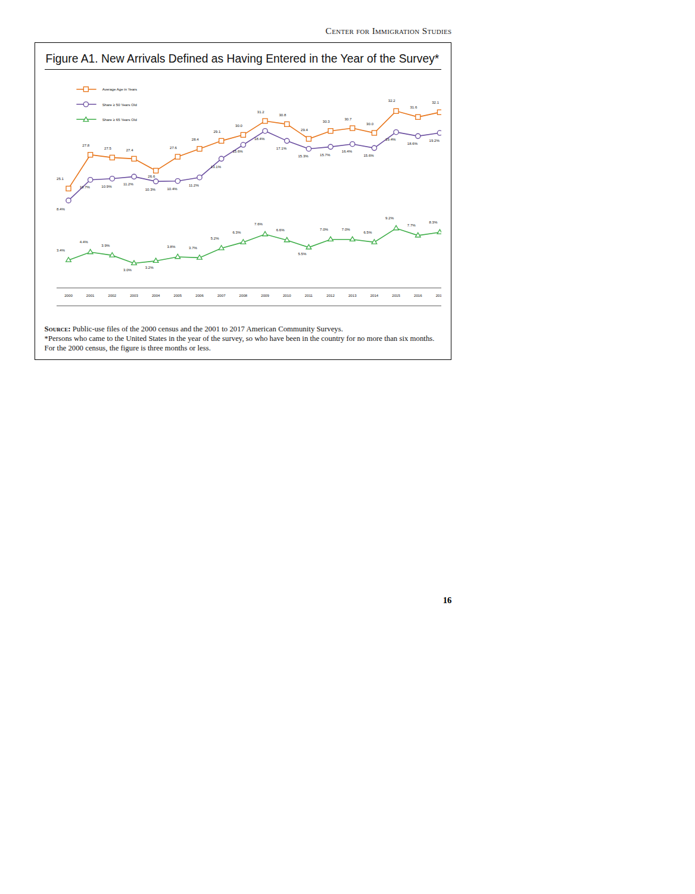Center for Immigration Studies
Figure A1. New Arrivals Defined as Having Entered in the Year of the Survey*
Average Age in Years Share ≥ 50 Years Old Share ≥ 65 Years Old 25.1 27.8 27.5 27.4 26.6 27.6 28.4 29.1 30.0 31.2 30.8 29.4 30.3 30.7 30.0 32.2 31.6 32.1 8.4% 10.7% 10.9% 11.2% 10.3% 10.4% 11.2% 13.1% 15.6% 18.4% 17.1% 15.3% 15.7% 16.4% 15.6% 19.4% 18.6% 19.2% 3.4% 4.4% 3.9% 3.0% 3.2% 3.8% 3.7% 5.2% 6.3% 7.6% 6.6% 5.5% 7.0% 7.0% 6.5% 9.2% 7.7% 8.3% 2000 2001 2002 2003 2004 2005 2006 2007 2008 2009 2010 2011 2012 2013 2014 2015 2016 2017
Source: Public-use files of the 2000 census and the 2001 to 2017 American Community Surveys.
*Persons who came to the United States in the year of the survey, so who have been in the country for no more than six months. For the 2000 census, the figure is three months or less.
16